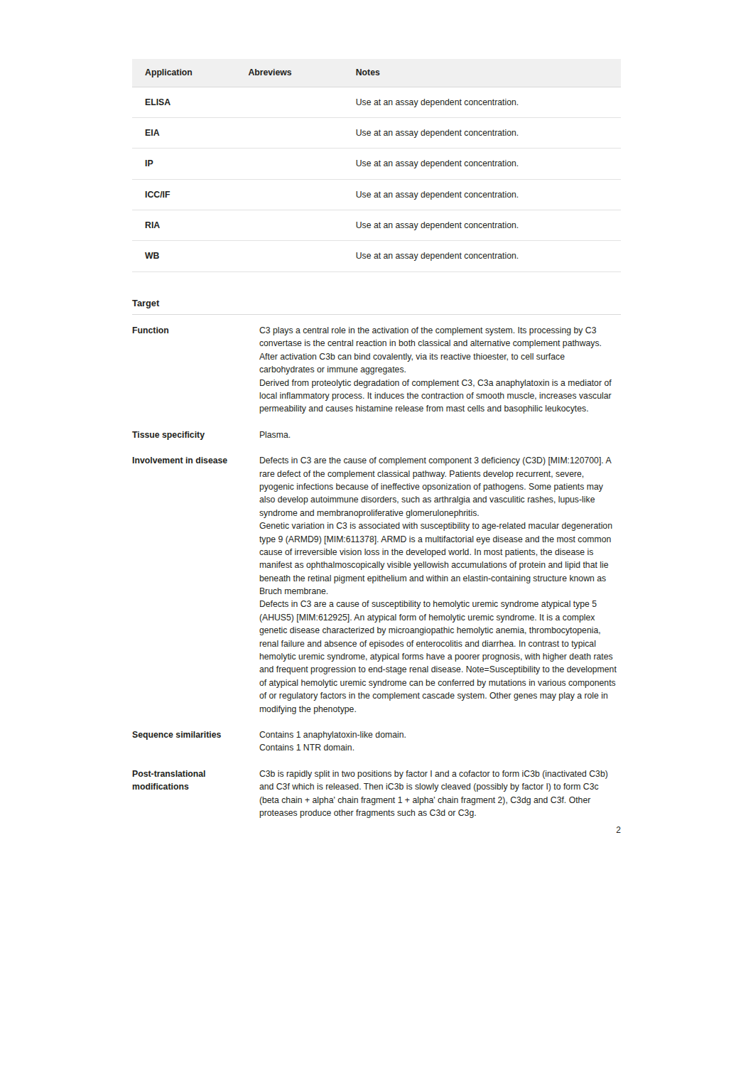| Application | Abreviews | Notes |
| --- | --- | --- |
| ELISA | | Use at an assay dependent concentration. |
| EIA | | Use at an assay dependent concentration. |
| IP | | Use at an assay dependent concentration. |
| ICC/IF | | Use at an assay dependent concentration. |
| RIA | | Use at an assay dependent concentration. |
| WB | | Use at an assay dependent concentration. |
Target
| Function | C3 plays a central role in the activation of the complement system. Its processing by C3 convertase is the central reaction in both classical and alternative complement pathways. After activation C3b can bind covalently, via its reactive thioester, to cell surface carbohydrates or immune aggregates. Derived from proteolytic degradation of complement C3, C3a anaphylatoxin is a mediator of local inflammatory process. It induces the contraction of smooth muscle, increases vascular permeability and causes histamine release from mast cells and basophilic leukocytes. |
| Tissue specificity | Plasma. |
| Involvement in disease | Defects in C3 are the cause of complement component 3 deficiency (C3D) [MIM:120700]. A rare defect of the complement classical pathway. Patients develop recurrent, severe, pyogenic infections because of ineffective opsonization of pathogens. Some patients may also develop autoimmune disorders, such as arthralgia and vasculitic rashes, lupus-like syndrome and membranoproliferative glomerulonephritis. Genetic variation in C3 is associated with susceptibility to age-related macular degeneration type 9 (ARMD9) [MIM:611378]. ARMD is a multifactorial eye disease and the most common cause of irreversible vision loss in the developed world. In most patients, the disease is manifest as ophthalmoscopically visible yellowish accumulations of protein and lipid that lie beneath the retinal pigment epithelium and within an elastin-containing structure known as Bruch membrane. Defects in C3 are a cause of susceptibility to hemolytic uremic syndrome atypical type 5 (AHUS5) [MIM:612925]. An atypical form of hemolytic uremic syndrome. It is a complex genetic disease characterized by microangiopathic hemolytic anemia, thrombocytopenia, renal failure and absence of episodes of enterocolitis and diarrhea. In contrast to typical hemolytic uremic syndrome, atypical forms have a poorer prognosis, with higher death rates and frequent progression to end-stage renal disease. Note=Susceptibility to the development of atypical hemolytic uremic syndrome can be conferred by mutations in various components of or regulatory factors in the complement cascade system. Other genes may play a role in modifying the phenotype. |
| Sequence similarities | Contains 1 anaphylatoxin-like domain. Contains 1 NTR domain. |
| Post-translational modifications | C3b is rapidly split in two positions by factor I and a cofactor to form iC3b (inactivated C3b) and C3f which is released. Then iC3b is slowly cleaved (possibly by factor I) to form C3c (beta chain + alpha' chain fragment 1 + alpha' chain fragment 2), C3dg and C3f. Other proteases produce other fragments such as C3d or C3g. |
2